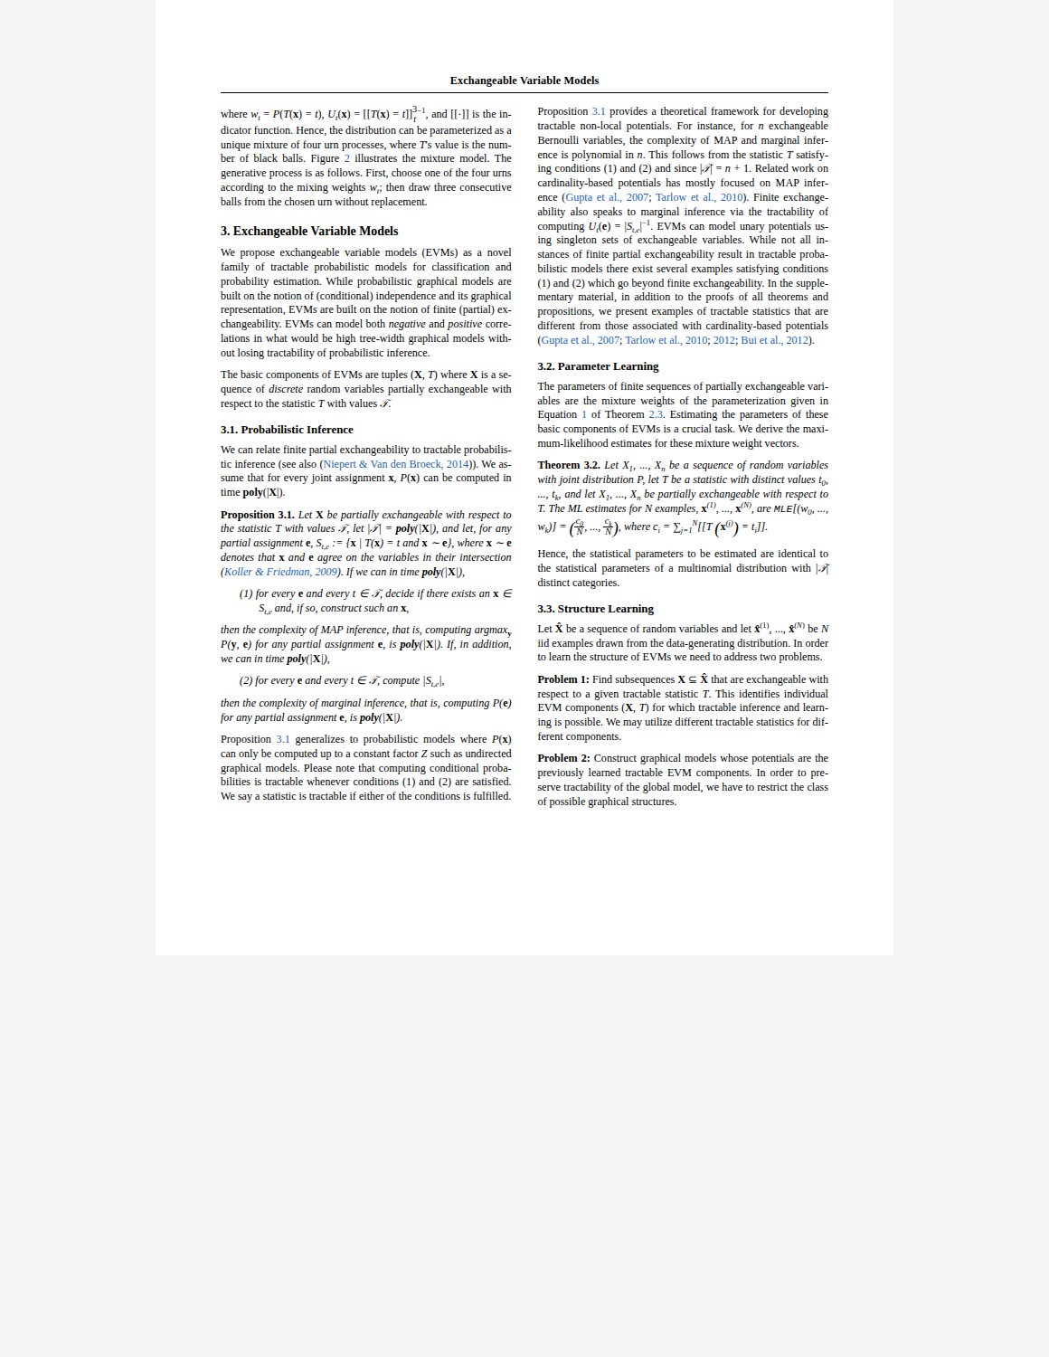Exchangeable Variable Models
where wt = P(T(x) = t), Ut(x) = [[T(x) = t]]3 t−1, and [[·]] is the indicator function. Hence, the distribution can be parameterized as a unique mixture of four urn processes, where T's value is the number of black balls. Figure 2 illustrates the mixture model. The generative process is as follows. First, choose one of the four urns according to the mixing weights wt; then draw three consecutive balls from the chosen urn without replacement.
3. Exchangeable Variable Models
We propose exchangeable variable models (EVMs) as a novel family of tractable probabilistic models for classification and probability estimation. While probabilistic graphical models are built on the notion of (conditional) independence and its graphical representation, EVMs are built on the notion of finite (partial) exchangeability. EVMs can model both negative and positive correlations in what would be high tree-width graphical models without losing tractability of probabilistic inference.
The basic components of EVMs are tuples (X, T) where X is a sequence of discrete random variables partially exchangeable with respect to the statistic T with values 𝒯.
3.1. Probabilistic Inference
We can relate finite partial exchangeability to tractable probabilistic inference (see also (Niepert & Van den Broeck, 2014)). We assume that for every joint assignment x, P(x) can be computed in time poly(|X|).
Proposition 3.1. Let X be partially exchangeable with respect to the statistic T with values 𝒯, let |𝒯| = poly(|X|), and let, for any partial assignment e, St,e := {x | T(x) = t and x ∼ e}, where x ∼ e denotes that x and e agree on the variables in their intersection (Koller & Friedman, 2009). If we can in time poly(|X|),
(1) for every e and every t ∈ 𝒯, decide if there exists an x ∈ St,e and, if so, construct such an x,
then the complexity of MAP inference, that is, computing argmaxy P(y, e) for any partial assignment e, is poly(|X|). If, in addition, we can in time poly(|X|),
(2) for every e and every t ∈ 𝒯, compute |St,e|,
then the complexity of marginal inference, that is, computing P(e) for any partial assignment e, is poly(|X|).
Proposition 3.1 generalizes to probabilistic models where P(x) can only be computed up to a constant factor Z such as undirected graphical models. Please note that computing conditional probabilities is tractable whenever conditions (1) and (2) are satisfied. We say a statistic is tractable if either of the conditions is fulfilled.
Proposition 3.1 provides a theoretical framework for developing tractable non-local potentials. For instance, for n exchangeable Bernoulli variables, the complexity of MAP and marginal inference is polynomial in n. This follows from the statistic T satisfying conditions (1) and (2) and since |𝒯| = n + 1. Related work on cardinality-based potentials has mostly focused on MAP inference (Gupta et al., 2007; Tarlow et al., 2010). Finite exchangeability also speaks to marginal inference via the tractability of computing Ut(e) = |St,e|−1. EVMs can model unary potentials using singleton sets of exchangeable variables. While not all instances of finite partial exchangeability result in tractable probabilistic models there exist several examples satisfying conditions (1) and (2) which go beyond finite exchangeability. In the supplementary material, in addition to the proofs of all theorems and propositions, we present examples of tractable statistics that are different from those associated with cardinality-based potentials (Gupta et al., 2007; Tarlow et al., 2010; 2012; Bui et al., 2012).
3.2. Parameter Learning
The parameters of finite sequences of partially exchangeable variables are the mixture weights of the parameterization given in Equation 1 of Theorem 2.3. Estimating the parameters of these basic components of EVMs is a crucial task. We derive the maximum-likelihood estimates for these mixture weight vectors.
Theorem 3.2. Let X1, ..., Xn be a sequence of random variables with joint distribution P, let T be a statistic with distinct values t0, ..., tk, and let X1, ..., Xn be partially exchangeable with respect to T. The ML estimates for N examples, x(1), ..., x(N), are MLE[(w0, ..., wk)] = (c0 N, ..., ck N), where ci = ∑j=1N[[T (x(j)) = ti]].
Hence, the statistical parameters to be estimated are identical to the statistical parameters of a multinomial distribution with |𝒯| distinct categories.
3.3. Structure Learning
Let X̂ be a sequence of random variables and let x̂(1), ..., x̂(N) be N iid examples drawn from the data-generating distribution. In order to learn the structure of EVMs we need to address two problems.
Problem 1: Find subsequences X ⊆ X̂ that are exchangeable with respect to a given tractable statistic T. This identifies individual EVM components (X, T) for which tractable inference and learning is possible. We may utilize different tractable statistics for different components.
Problem 2: Construct graphical models whose potentials are the previously learned tractable EVM components. In order to preserve tractability of the global model, we have to restrict the class of possible graphical structures.